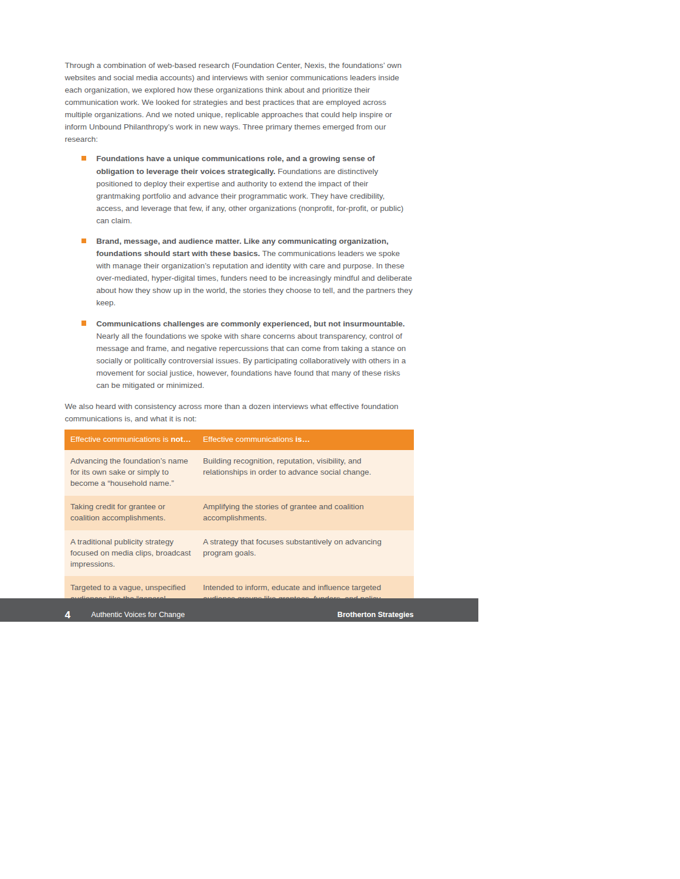Through a combination of web-based research (Foundation Center, Nexis, the foundations’ own websites and social media accounts) and interviews with senior communications leaders inside each organization, we explored how these organizations think about and prioritize their communication work. We looked for strategies and best practices that are employed across multiple organizations. And we noted unique, replicable approaches that could help inspire or inform Unbound Philanthropy’s work in new ways. Three primary themes emerged from our research:
Foundations have a unique communications role, and a growing sense of obligation to leverage their voices strategically. Foundations are distinctively positioned to deploy their expertise and authority to extend the impact of their grantmaking portfolio and advance their programmatic work. They have credibility, access, and leverage that few, if any, other organizations (nonprofit, for-profit, or public) can claim.
Brand, message, and audience matter. Like any communicating organization, foundations should start with these basics. The communications leaders we spoke with manage their organization’s reputation and identity with care and purpose. In these over-mediated, hyper-digital times, funders need to be increasingly mindful and deliberate about how they show up in the world, the stories they choose to tell, and the partners they keep.
Communications challenges are commonly experienced, but not insurmountable. Nearly all the foundations we spoke with share concerns about transparency, control of message and frame, and negative repercussions that can come from taking a stance on socially or politically controversial issues. By participating collaboratively with others in a movement for social justice, however, foundations have found that many of these risks can be mitigated or minimized.
We also heard with consistency across more than a dozen interviews what effective foundation communications is, and what it is not:
| Effective communications is not… | Effective communications is… |
| --- | --- |
| Advancing the foundation’s name for its own sake or simply to become a “household name.” | Building recognition, reputation, visibility, and relationships in order to advance social change. |
| Taking credit for grantee or coalition accomplishments. | Amplifying the stories of grantee and coalition accomplishments. |
| A traditional publicity strategy focused on media clips, broadcast impressions. | A strategy that focuses substantively on advancing program goals. |
| Targeted to a vague, unspecified audiences like the “general public.” | Intended to inform, educate and influence targeted audience groups like grantees, funders, and policy makers. |
4 Authentic Voices for Change Brotherton Strategies